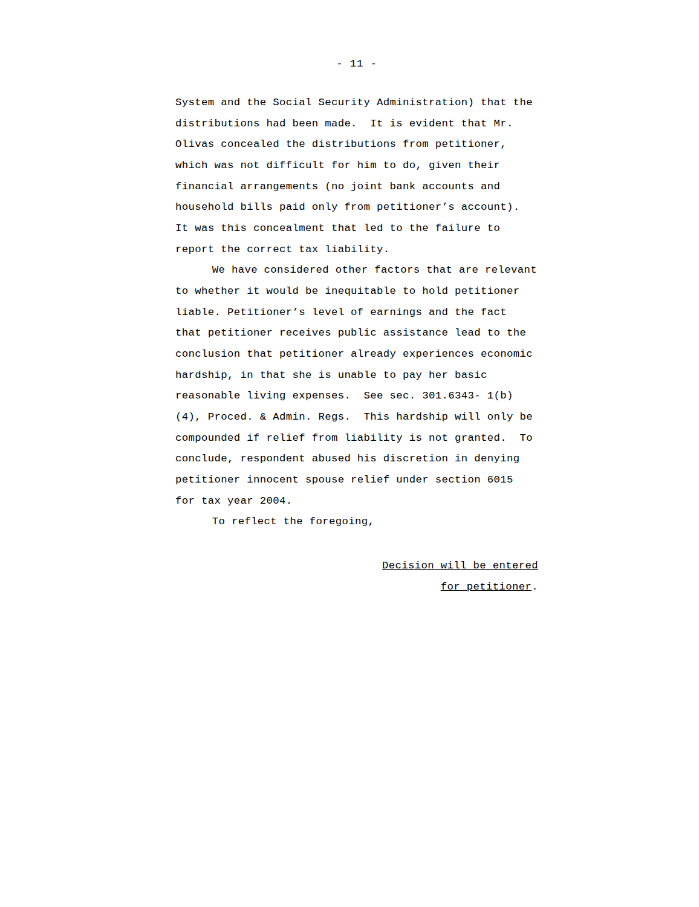- 11 -
System and the Social Security Administration) that the distributions had been made. It is evident that Mr. Olivas concealed the distributions from petitioner, which was not difficult for him to do, given their financial arrangements (no joint bank accounts and household bills paid only from petitioner’s account). It was this concealment that led to the failure to report the correct tax liability.
We have considered other factors that are relevant to whether it would be inequitable to hold petitioner liable. Petitioner’s level of earnings and the fact that petitioner receives public assistance lead to the conclusion that petitioner already experiences economic hardship, in that she is unable to pay her basic reasonable living expenses. See sec. 301.6343- 1(b)(4), Proced. & Admin. Regs. This hardship will only be compounded if relief from liability is not granted. To conclude, respondent abused his discretion in denying petitioner innocent spouse relief under section 6015 for tax year 2004.
To reflect the foregoing,
Decision will be entered for petitioner.